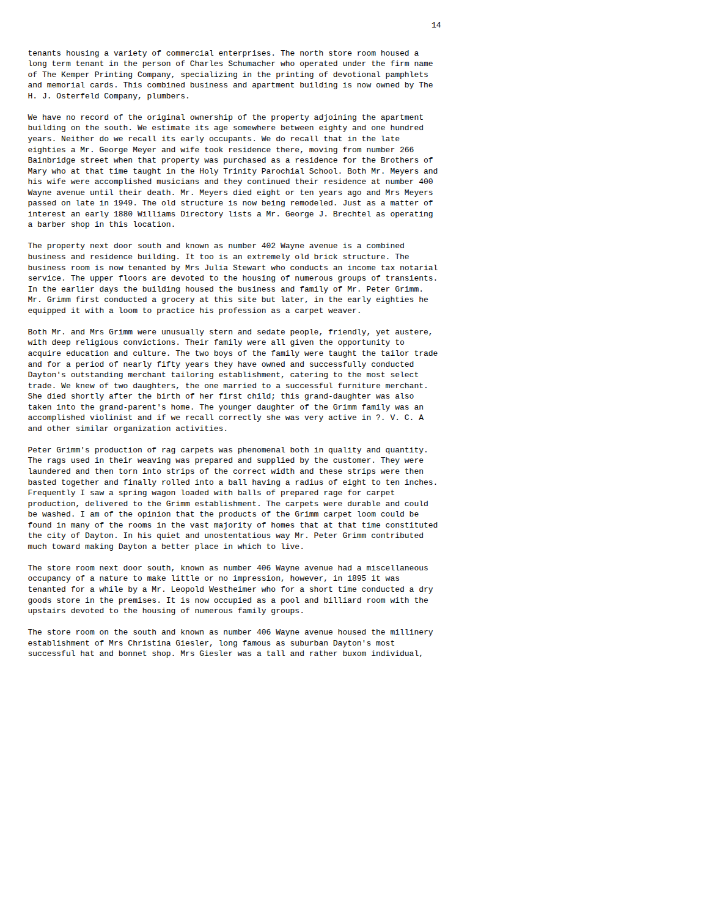14
tenants housing a variety of commercial enterprises. The north store room housed a long term tenant in the person of Charles Schumacher who operated under the firm name of The Kemper Printing Company, specializing in the printing of devotional pamphlets and memorial cards. This combined business and apartment building is now owned by The H. J. Osterfeld Company, plumbers.
We have no record of the original ownership of the property adjoining the apartment building on the south. We estimate its age somewhere between eighty and one hundred years. Neither do we recall its early occupants. We do recall that in the late eighties a Mr. George Meyer and wife took residence there, moving from number 266 Bainbridge street when that property was purchased as a residence for the Brothers of Mary who at that time taught in the Holy Trinity Parochial School. Both Mr. Meyers and his wife were accomplished musicians and they continued their residence at number 400 Wayne avenue until their death. Mr. Meyers died eight or ten years ago and Mrs Meyers passed on late in 1949. The old structure is now being remodeled. Just as a matter of interest an early 1880 Williams Directory lists a Mr. George J. Brechtel as operating a barber shop in this location.
The property next door south and known as number 402 Wayne avenue is a combined business and residence building. It too is an extremely old brick structure. The business room is now tenanted by Mrs Julia Stewart who conducts an income tax notarial service. The upper floors are devoted to the housing of numerous groups of transients. In the earlier days the building housed the business and family of Mr. Peter Grimm. Mr. Grimm first conducted a grocery at this site but later, in the early eighties he equipped it with a loom to practice his profession as a carpet weaver.
Both Mr. and Mrs Grimm were unusually stern and sedate people, friendly, yet austere, with deep religious convictions. Their family were all given the opportunity to acquire education and culture. The two boys of the family were taught the tailor trade and for a period of nearly fifty years they have owned and successfully conducted Dayton's outstanding merchant tailoring establishment, catering to the most select trade. We knew of two daughters, the one married to a successful furniture merchant. She died shortly after the birth of her first child; this grand-daughter was also taken into the grand-parent's home. The younger daughter of the Grimm family was an accomplished violinist and if we recall correctly she was very active in ?. V. C. A and other similar organization activities.
Peter Grimm's production of rag carpets was phenomenal both in quality and quantity. The rags used in their weaving was prepared and supplied by the customer. They were laundered and then torn into strips of the correct width and these strips were then basted together and finally rolled into a ball having a radius of eight to ten inches. Frequently I saw a spring wagon loaded with balls of prepared rage for carpet production, delivered to the Grimm establishment. The carpets were durable and could be washed. I am of the opinion that the products of the Grimm carpet loom could be found in many of the rooms in the vast majority of homes that at that time constituted the city of Dayton. In his quiet and unostentatious way Mr. Peter Grimm contributed much toward making Dayton a better place in which to live.
The store room next door south, known as number 406 Wayne avenue had a miscellaneous occupancy of a nature to make little or no impression, however, in 1895 it was tenanted for a while by a Mr. Leopold Westheimer who for a short time conducted a dry goods store in the premises. It is now occupied as a pool and billiard room with the upstairs devoted to the housing of numerous family groups.
The store room on the south and known as number 406 Wayne avenue housed the millinery establishment of Mrs Christina Giesler, long famous as suburban Dayton's most successful hat and bonnet shop. Mrs Giesler was a tall and rather buxom individual,